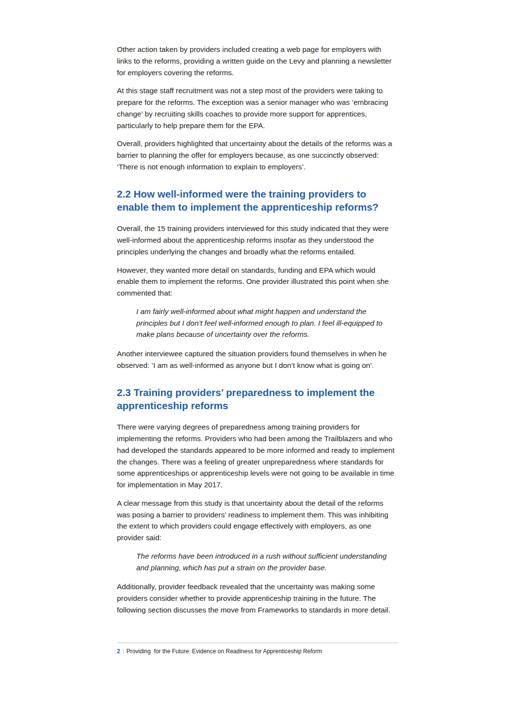Other action taken by providers included creating a web page for employers with links to the reforms, providing a written guide on the Levy and planning a newsletter for employers covering the reforms.
At this stage staff recruitment was not a step most of the providers were taking to prepare for the reforms. The exception was a senior manager who was ‘embracing change’ by recruiting skills coaches to provide more support for apprentices, particularly to help prepare them for the EPA.
Overall, providers highlighted that uncertainty about the details of the reforms was a barrier to planning the offer for employers because, as one succinctly observed: ‘There is not enough information to explain to employers’.
2.2 How well-informed were the training providers to enable them to implement the apprenticeship reforms?
Overall, the 15 training providers interviewed for this study indicated that they were well-informed about the apprenticeship reforms insofar as they understood the principles underlying the changes and broadly what the reforms entailed.
However, they wanted more detail on standards, funding and EPA which would enable them to implement the reforms. One provider illustrated this point when she commented that:
I am fairly well-informed about what might happen and understand the principles but I don’t feel well-informed enough to plan. I feel ill-equipped to make plans because of uncertainty over the reforms.
Another interviewee captured the situation providers found themselves in when he observed: ‘I am as well-informed as anyone but I don’t know what is going on’.
2.3 Training providers’ preparedness to implement the apprenticeship reforms
There were varying degrees of preparedness among training providers for implementing the reforms. Providers who had been among the Trailblazers and who had developed the standards appeared to be more informed and ready to implement the changes. There was a feeling of greater unpreparedness where standards for some apprenticeships or apprenticeship levels were not going to be available in time for implementation in May 2017.
A clear message from this study is that uncertainty about the detail of the reforms was posing a barrier to providers’ readiness to implement them. This was inhibiting the extent to which providers could engage effectively with employers, as one provider said:
The reforms have been introduced in a rush without sufficient understanding and planning, which has put a strain on the provider base.
Additionally, provider feedback revealed that the uncertainty was making some providers consider whether to provide apprenticeship training in the future. The following section discusses the move from Frameworks to standards in more detail.
2 Providing for the Future: Evidence on Readiness for Apprenticeship Reform